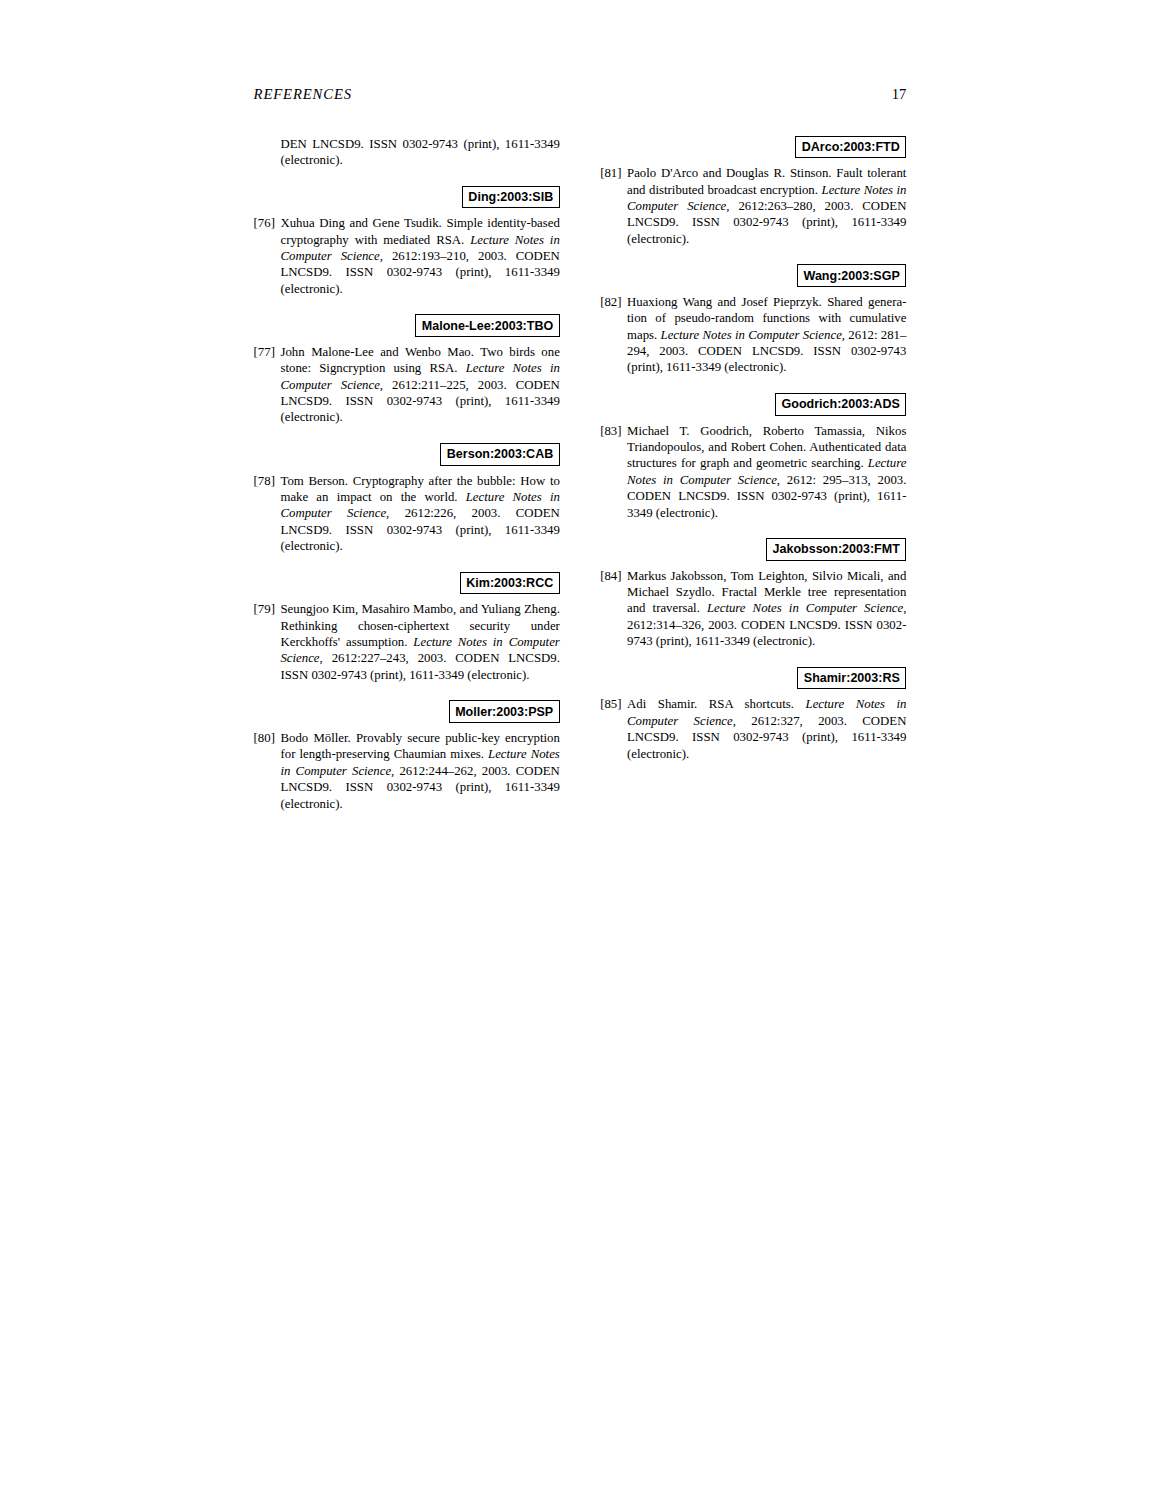REFERENCES
17
DEN LNCSD9. ISSN 0302-9743 (print), 1611-3349 (electronic).
Ding:2003:SIB
[76]
Xuhua Ding and Gene Tsudik. Simple identity-based cryptography with mediated RSA. Lecture Notes in Computer Science, 2612:193–210, 2003. CODEN LNCSD9. ISSN 0302-9743 (print), 1611-3349 (electronic).
Malone-Lee:2003:TBO
[77]
John Malone-Lee and Wenbo Mao. Two birds one stone: Signcryption using RSA. Lecture Notes in Computer Science, 2612:211–225, 2003. CODEN LNCSD9. ISSN 0302-9743 (print), 1611-3349 (electronic).
Berson:2003:CAB
[78]
Tom Berson. Cryptography after the bubble: How to make an impact on the world. Lecture Notes in Computer Science, 2612:226, 2003. CODEN LNCSD9. ISSN 0302-9743 (print), 1611-3349 (electronic).
Kim:2003:RCC
[79]
Seungjoo Kim, Masahiro Mambo, and Yuliang Zheng. Rethinking chosen-ciphertext security under Kerckhoffs' assumption. Lecture Notes in Computer Science, 2612:227–243, 2003. CODEN LNCSD9. ISSN 0302-9743 (print), 1611-3349 (electronic).
Moller:2003:PSP
[80]
Bodo Möller. Provably secure public-key encryption for length-preserving Chaumian mixes. Lecture Notes in Computer Science, 2612:244–262, 2003. CODEN LNCSD9. ISSN 0302-9743 (print), 1611-3349 (electronic).
DArco:2003:FTD
[81]
Paolo D'Arco and Douglas R. Stinson. Fault tolerant and distributed broadcast encryption. Lecture Notes in Computer Science, 2612:263–280, 2003. CODEN LNCSD9. ISSN 0302-9743 (print), 1611-3349 (electronic).
Wang:2003:SGP
[82]
Huaxiong Wang and Josef Pieprzyk. Shared generation of pseudo-random functions with cumulative maps. Lecture Notes in Computer Science, 2612: 281–294, 2003. CODEN LNCSD9. ISSN 0302-9743 (print), 1611-3349 (electronic).
Goodrich:2003:ADS
[83]
Michael T. Goodrich, Roberto Tamassia, Nikos Triandopoulos, and Robert Cohen. Authenticated data structures for graph and geometric searching. Lecture Notes in Computer Science, 2612: 295–313, 2003. CODEN LNCSD9. ISSN 0302-9743 (print), 1611-3349 (electronic).
Jakobsson:2003:FMT
[84]
Markus Jakobsson, Tom Leighton, Silvio Micali, and Michael Szydlo. Fractal Merkle tree representation and traversal. Lecture Notes in Computer Science, 2612:314–326, 2003. CODEN LNCSD9. ISSN 0302-9743 (print), 1611-3349 (electronic).
Shamir:2003:RS
[85]
Adi Shamir. RSA shortcuts. Lecture Notes in Computer Science, 2612:327, 2003. CODEN LNCSD9. ISSN 0302-9743 (print), 1611-3349 (electronic).